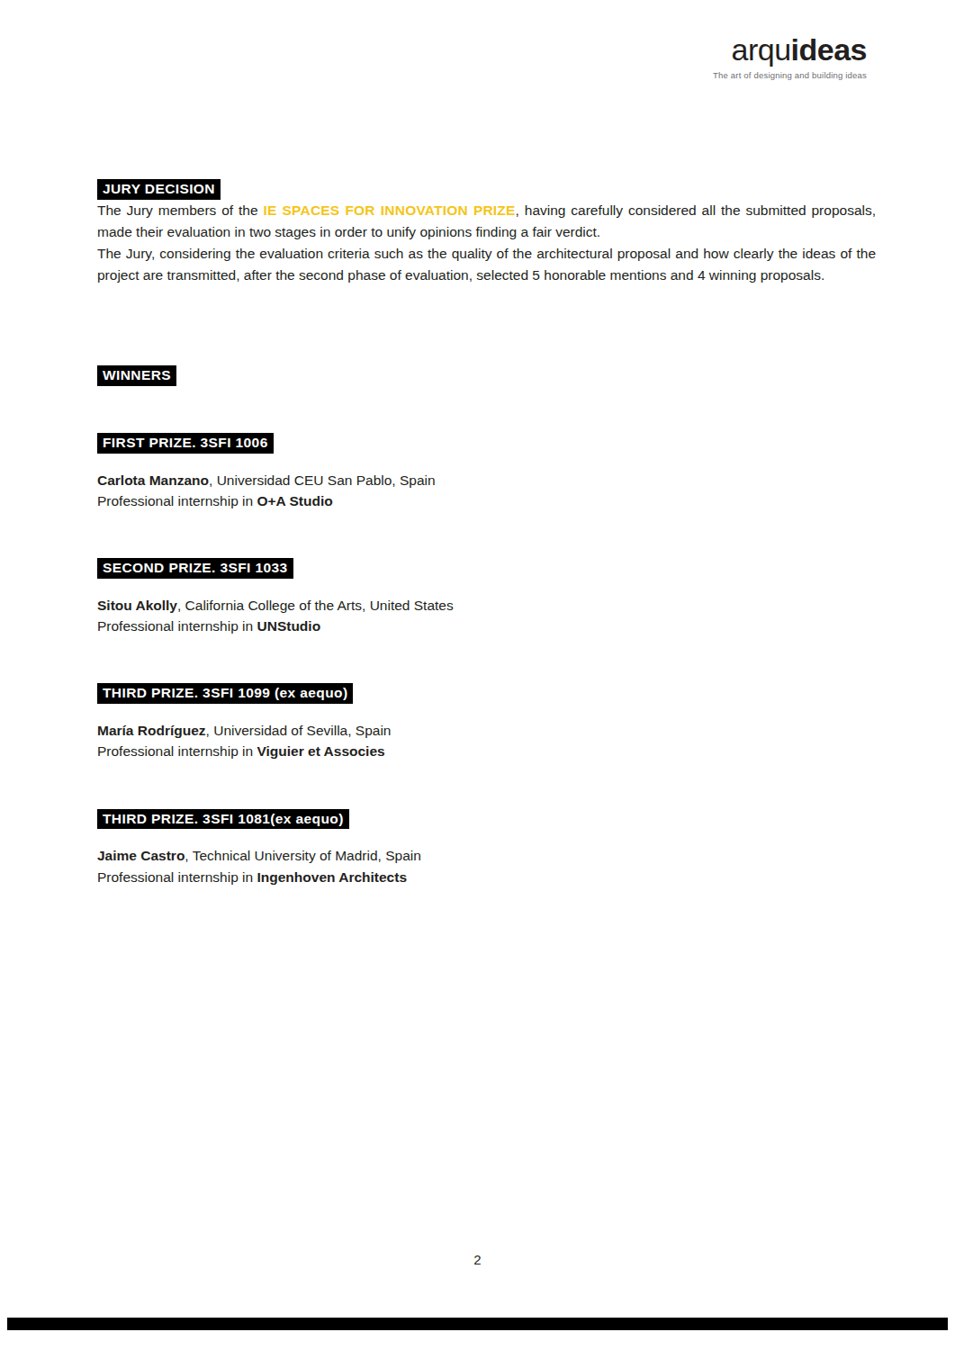arquideas
The art of designing and building ideas
JURY DECISION
The Jury members of the IE SPACES FOR INNOVATION PRIZE, having carefully considered all the submitted proposals, made their evaluation in two stages in order to unify opinions finding a fair verdict.
The Jury, considering the evaluation criteria such as the quality of the architectural proposal and how clearly the ideas of the project are transmitted, after the second phase of evaluation, selected 5 honorable mentions and 4 winning proposals.
WINNERS
FIRST PRIZE. 3SFI 1006
Carlota Manzano, Universidad CEU San Pablo, Spain
Professional internship in O+A Studio
SECOND PRIZE. 3SFI 1033
Sitou Akolly, California College of the Arts, United States
Professional internship in UNStudio
THIRD PRIZE. 3SFI 1099 (ex aequo)
María Rodríguez, Universidad of Sevilla, Spain
Professional internship in Viguier et Associes
THIRD PRIZE. 3SFI 1081(ex aequo)
Jaime Castro, Technical University of Madrid, Spain
Professional internship in Ingenhoven Architects
2